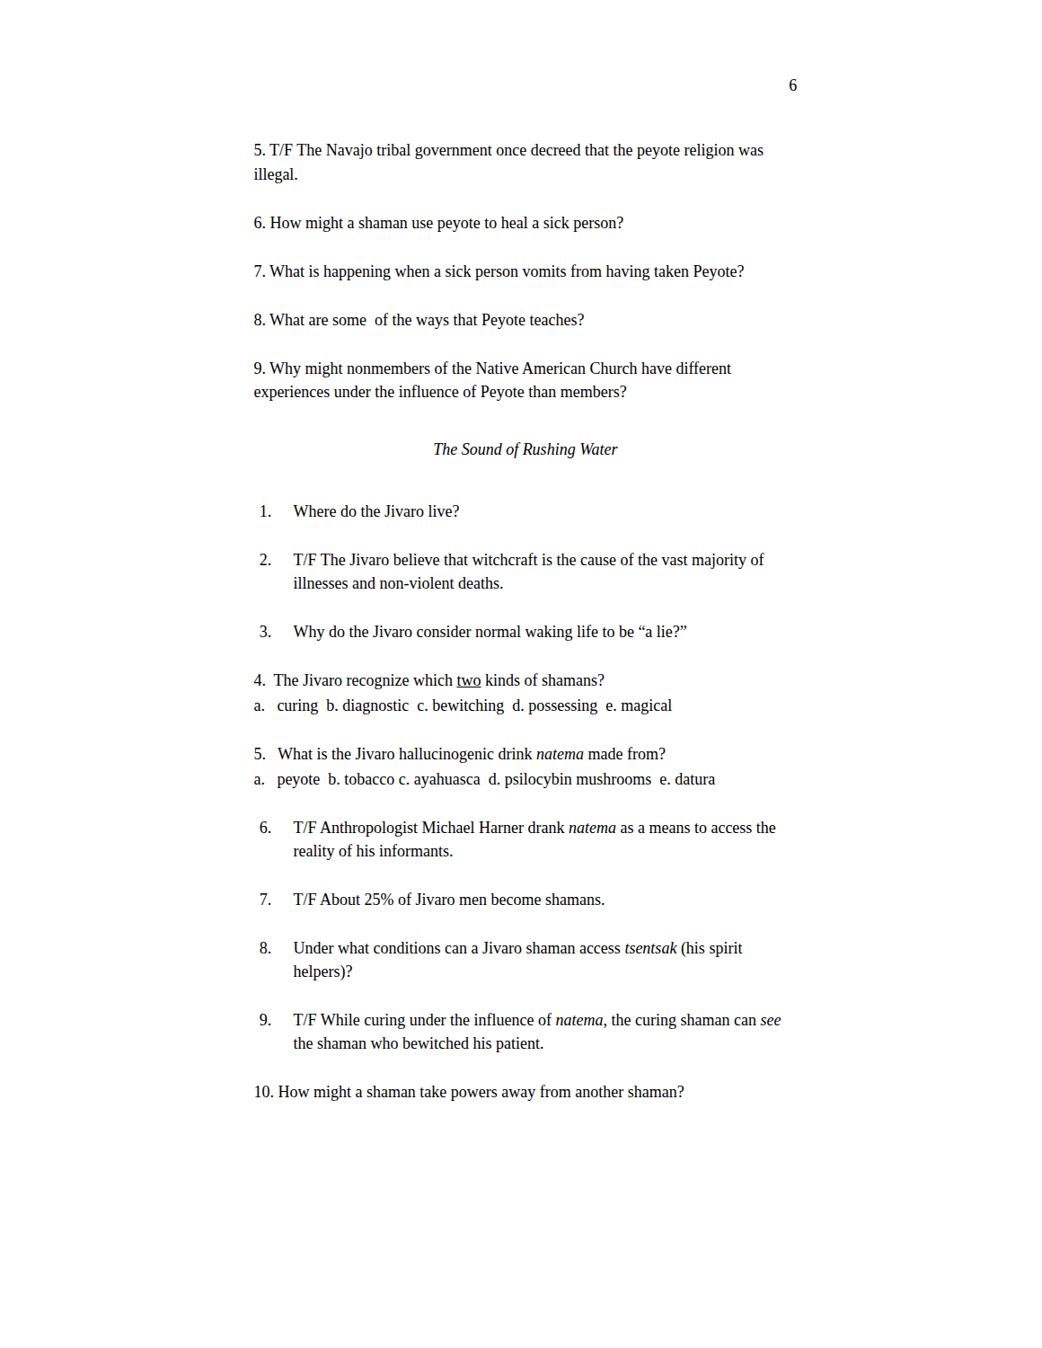6
5. T/F The Navajo tribal government once decreed that the peyote religion was illegal.
6. How might a shaman use peyote to heal a sick person?
7. What is happening when a sick person vomits from having taken Peyote?
8. What are some of the ways that Peyote teaches?
9. Why might nonmembers of the Native American Church have different experiences under the influence of Peyote than members?
The Sound of Rushing Water
1. Where do the Jivaro live?
2. T/F The Jivaro believe that witchcraft is the cause of the vast majority of illnesses and non-violent deaths.
3. Why do the Jivaro consider normal waking life to be “a lie?”
4. The Jivaro recognize which two kinds of shamans?
a. curing b. diagnostic c. bewitching d. possessing e. magical
5. What is the Jivaro hallucinogenic drink natema made from?
a. peyote b. tobacco c. ayahuasca d. psilocybin mushrooms e. datura
6. T/F Anthropologist Michael Harner drank natema as a means to access the reality of his informants.
7. T/F About 25% of Jivaro men become shamans.
8. Under what conditions can a Jivaro shaman access tsentsak (his spirit helpers)?
9. T/F While curing under the influence of natema, the curing shaman can see the shaman who bewitched his patient.
10. How might a shaman take powers away from another shaman?